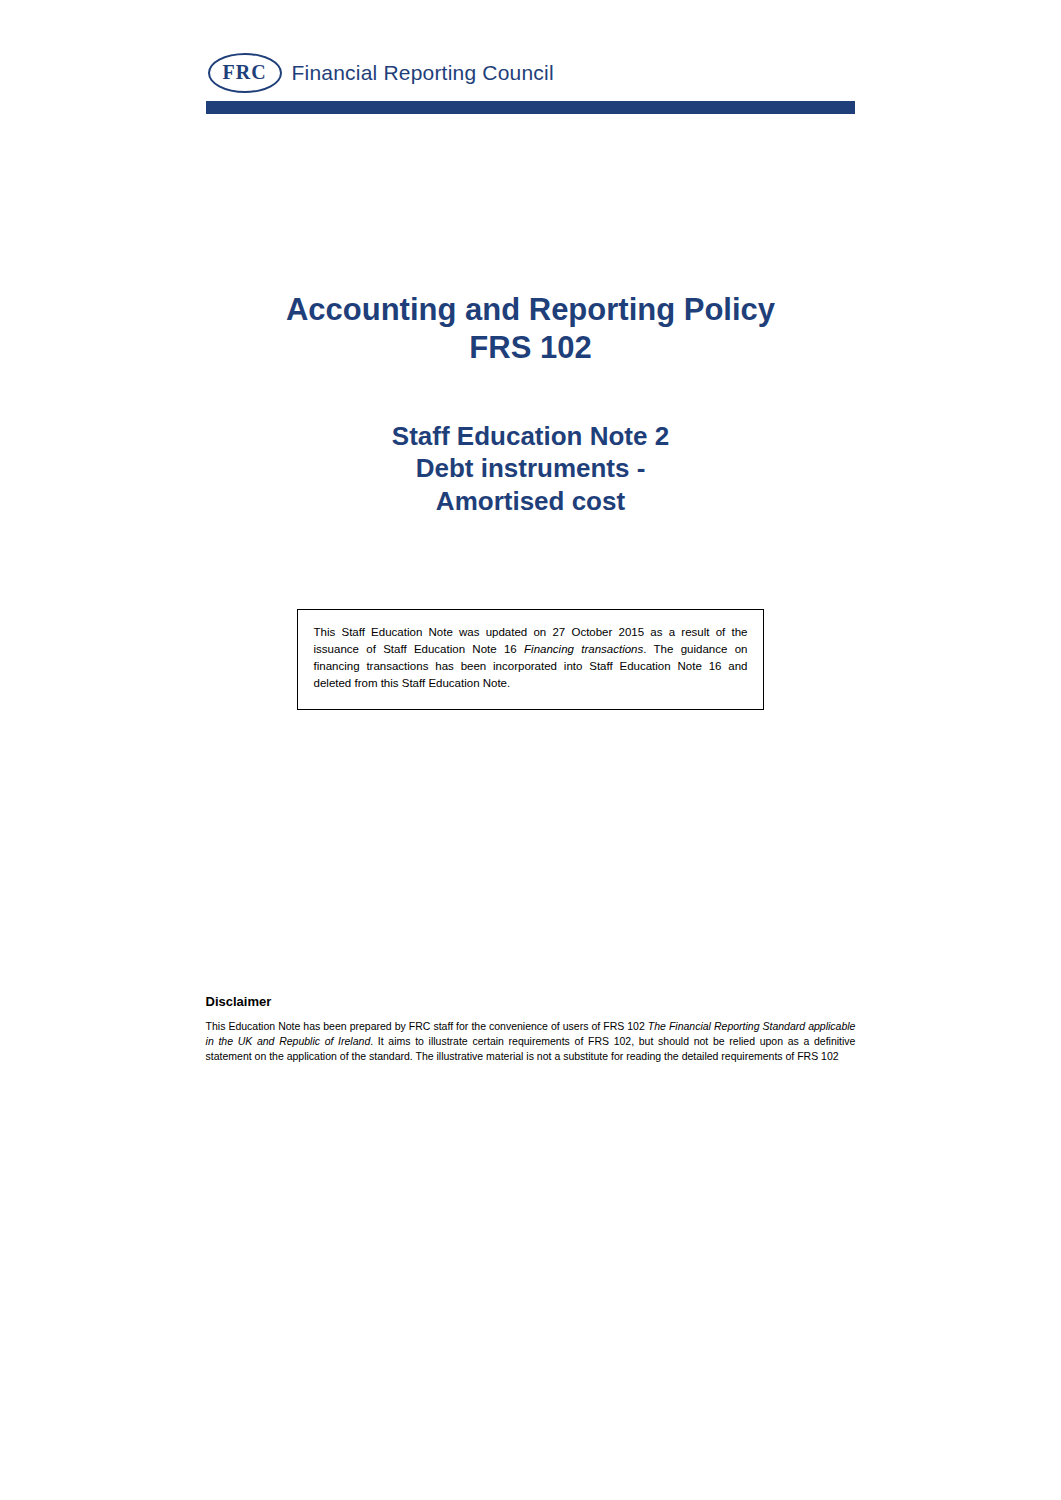FRC
Financial Reporting Council
Accounting and Reporting Policy
FRS 102
Staff Education Note 2
Debt instruments -
Amortised cost
This Staff Education Note was updated on 27 October 2015 as a result of the issuance of Staff Education Note 16 Financing transactions. The guidance on financing transactions has been incorporated into Staff Education Note 16 and deleted from this Staff Education Note.
Disclaimer
This Education Note has been prepared by FRC staff for the convenience of users of FRS 102 The Financial Reporting Standard applicable in the UK and Republic of Ireland. It aims to illustrate certain requirements of FRS 102, but should not be relied upon as a definitive statement on the application of the standard. The illustrative material is not a substitute for reading the detailed requirements of FRS 102